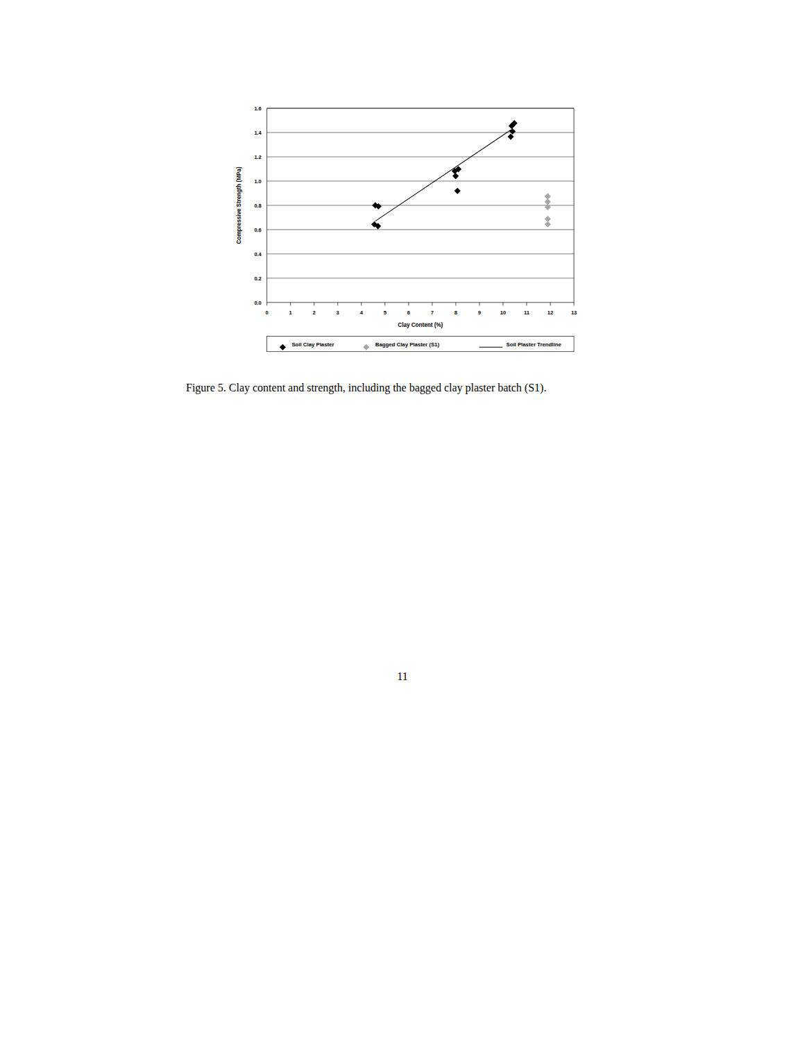Coordinate system notes (internal to SVG): plot area x: 150 -> 830 (clay content 0 -> 13) plot area y: 40 -> 470 (strength 1.6 -> 0.0) 1.6 1.4 1.2 1.0 0.8 0.6 0.4 0.2 0.0 Compressive Strength (MPa) 0 1 2 3 4 5 6 7 8 9 10 11 12 13 Clay Content (%) Soil Clay Plaster Bagged Clay Plaster (S1) Soil Plaster Trendline
Figure 5. Clay content and strength, including the bagged clay plaster batch (S1).
11